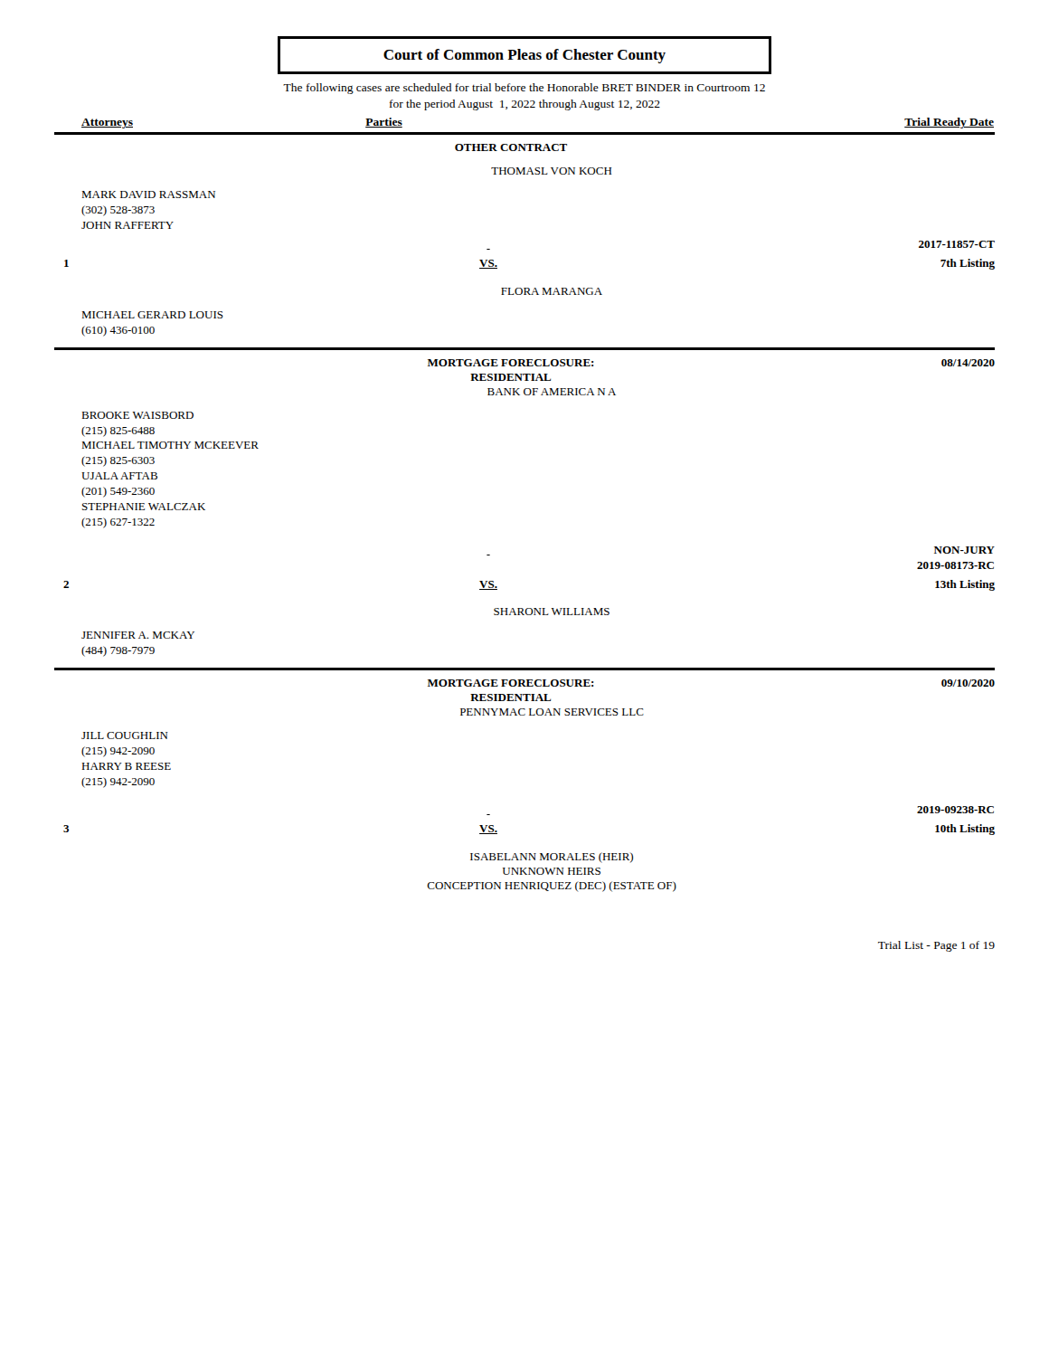Court of Common Pleas of Chester County
The following cases are scheduled for trial before the Honorable BRET BINDER in Courtroom 12
for the period August 1, 2022 through August 12, 2022
| Attorneys | Parties | Trial Ready Date |
OTHER CONTRACT
THOMASL VON KOCH
MARK DAVID RASSMAN
(302) 528-3873
JOHN RAFFERTY
2017-11857-CT
1
VS.
7th Listing
FLORA MARANGA
MICHAEL GERARD LOUIS
(610) 436-0100
MORTGAGE FORECLOSURE:
RESIDENTIAL
08/14/2020
BANK OF AMERICA N A
BROOKE WAISBORD
(215) 825-6488
MICHAEL TIMOTHY MCKEEVER
(215) 825-6303
UJALA AFTAB
(201) 549-2360
STEPHANIE WALCZAK
(215) 627-1322
NON-JURY
2019-08173-RC
2
VS.
13th Listing
SHARONL WILLIAMS
JENNIFER A. MCKAY
(484) 798-7979
MORTGAGE FORECLOSURE:
RESIDENTIAL
09/10/2020
PENNYMAC LOAN SERVICES LLC
JILL COUGHLIN
(215) 942-2090
HARRY B REESE
(215) 942-2090
2019-09238-RC
3
VS.
10th Listing
ISABELANN MORALES (HEIR)
UNKNOWN HEIRS
CONCEPTION HENRIQUEZ (DEC) (ESTATE OF)
Trial List - Page 1 of 19